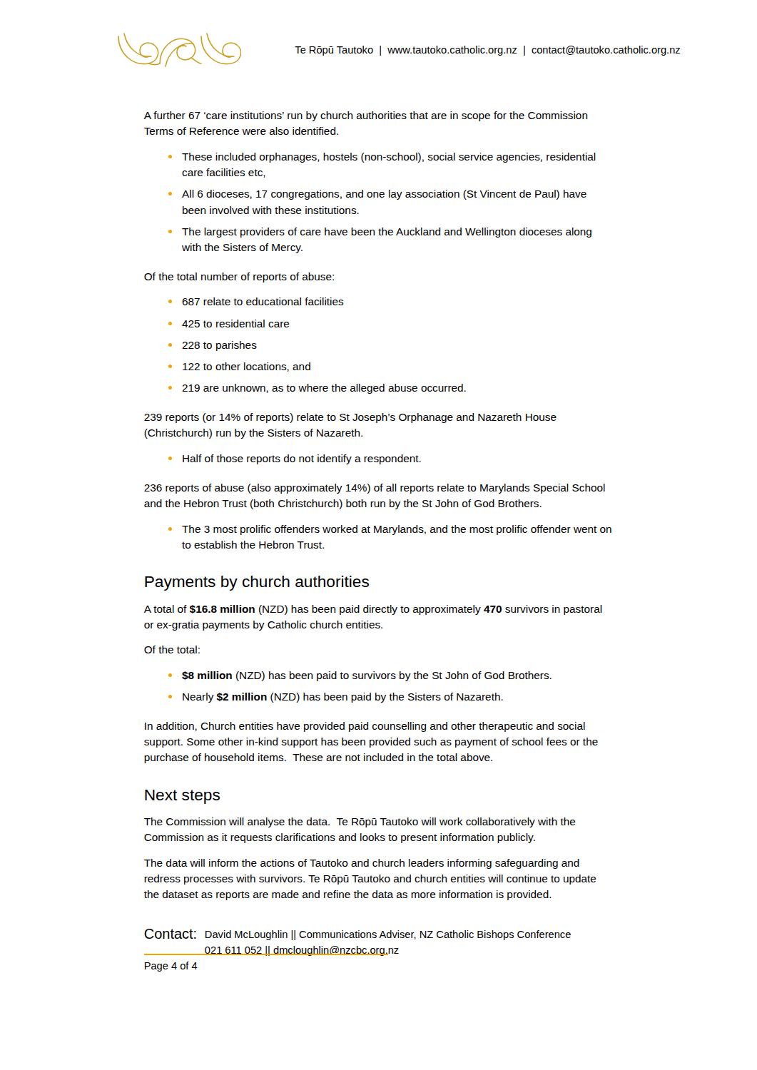Te Rōpū Tautoko | www.tautoko.catholic.org.nz | contact@tautoko.catholic.org.nz
A further 67 ‘care institutions’ run by church authorities that are in scope for the Commission Terms of Reference were also identified.
These included orphanages, hostels (non-school), social service agencies, residential care facilities etc,
All 6 dioceses, 17 congregations, and one lay association (St Vincent de Paul) have been involved with these institutions.
The largest providers of care have been the Auckland and Wellington dioceses along with the Sisters of Mercy.
Of the total number of reports of abuse:
687 relate to educational facilities
425 to residential care
228 to parishes
122 to other locations, and
219 are unknown, as to where the alleged abuse occurred.
239 reports (or 14% of reports) relate to St Joseph’s Orphanage and Nazareth House (Christchurch) run by the Sisters of Nazareth.
Half of those reports do not identify a respondent.
236 reports of abuse (also approximately 14%) of all reports relate to Marylands Special School and the Hebron Trust (both Christchurch) both run by the St John of God Brothers.
The 3 most prolific offenders worked at Marylands, and the most prolific offender went on to establish the Hebron Trust.
Payments by church authorities
A total of $16.8 million (NZD) has been paid directly to approximately 470 survivors in pastoral or ex-gratia payments by Catholic church entities.
Of the total:
$8 million (NZD) has been paid to survivors by the St John of God Brothers.
Nearly $2 million (NZD) has been paid by the Sisters of Nazareth.
In addition, Church entities have provided paid counselling and other therapeutic and social support. Some other in-kind support has been provided such as payment of school fees or the purchase of household items. These are not included in the total above.
Next steps
The Commission will analyse the data. Te Rōpū Tautoko will work collaboratively with the Commission as it requests clarifications and looks to present information publicly.
The data will inform the actions of Tautoko and church leaders informing safeguarding and redress processes with survivors. Te Rōpū Tautoko and church entities will continue to update the dataset as reports are made and refine the data as more information is provided.
Contact:
David McLoughlin || Communications Adviser, NZ Catholic Bishops Conference
021 611 052 || dmcloughlin@nzcbc.org.nz
Page 4 of 4